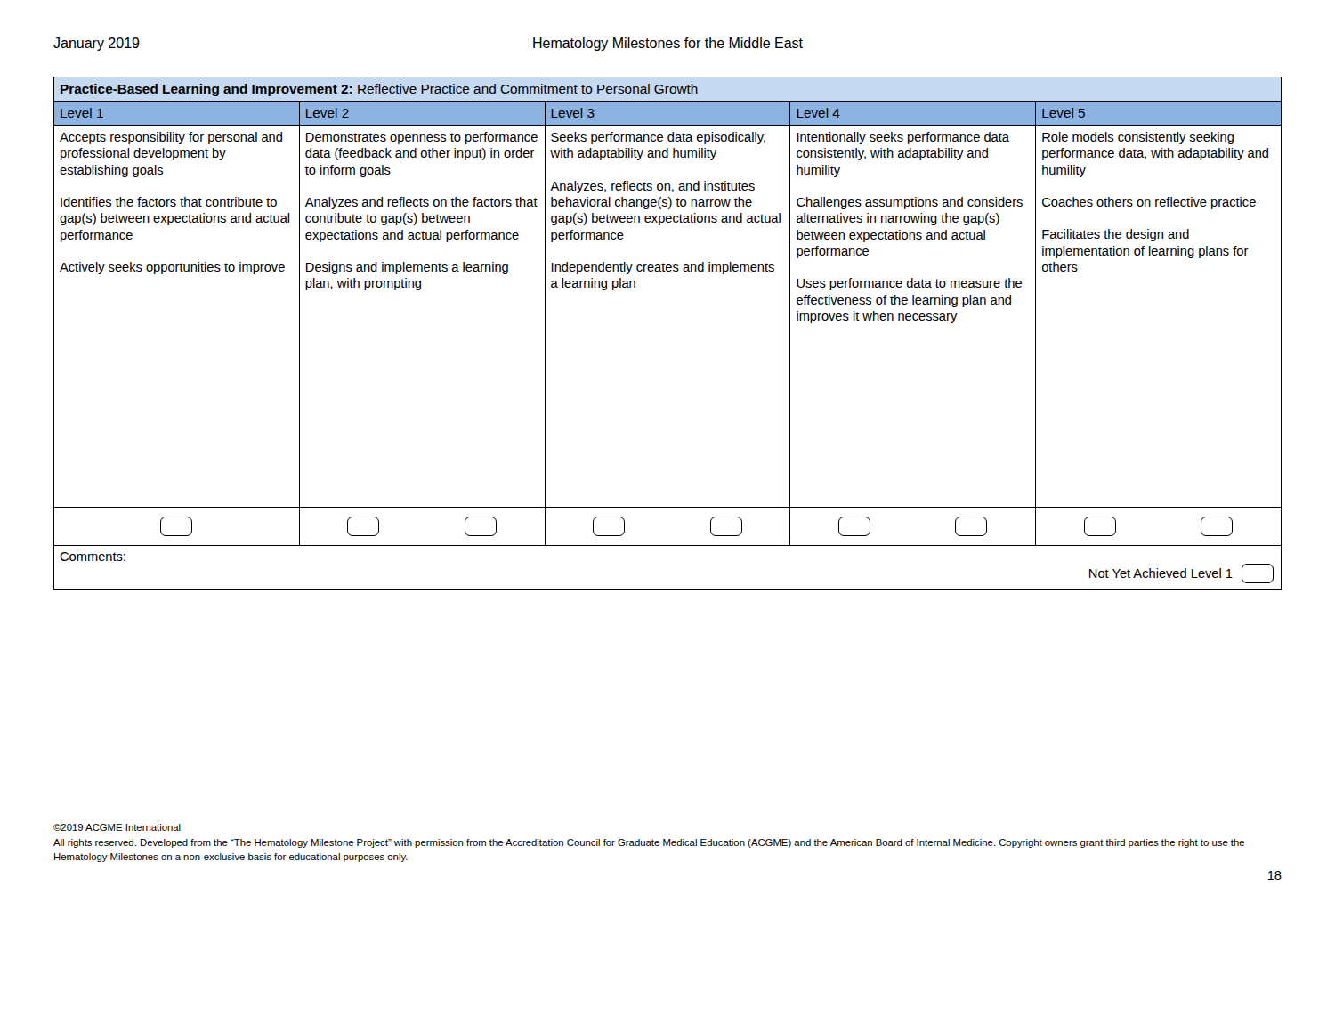January 2019
Hematology Milestones for the Middle East
| Practice-Based Learning and Improvement 2: Reflective Practice and Commitment to Personal Growth |
| Level 1 | Level 2 | Level 3 | Level 4 | Level 5 |
| Accepts responsibility for personal and professional development by establishing goals Identifies the factors that contribute to gap(s) between expectations and actual performance Actively seeks opportunities to improve | Demonstrates openness to performance data (feedback and other input) in order to inform goals Analyzes and reflects on the factors that contribute to gap(s) between expectations and actual performance Designs and implements a learning plan, with prompting | Seeks performance data episodically, with adaptability and humility Analyzes, reflects on, and institutes behavioral change(s) to narrow the gap(s) between expectations and actual performance Independently creates and implements a learning plan | Intentionally seeks performance data consistently, with adaptability and humility Challenges assumptions and considers alternatives in narrowing the gap(s) between expectations and actual performance Uses performance data to measure the effectiveness of the learning plan and improves it when necessary | Role models consistently seeking performance data, with adaptability and humility Coaches others on reflective practice Facilitates the design and implementation of learning plans for others |
| Comments: Not Yet Achieved Level 1 |
©2019 ACGME International
All rights reserved. Developed from the “The Hematology Milestone Project” with permission from the Accreditation Council for Graduate Medical Education (ACGME) and the American Board of Internal Medicine. Copyright owners grant third parties the right to use the Hematology Milestones on a non-exclusive basis for educational purposes only.
18